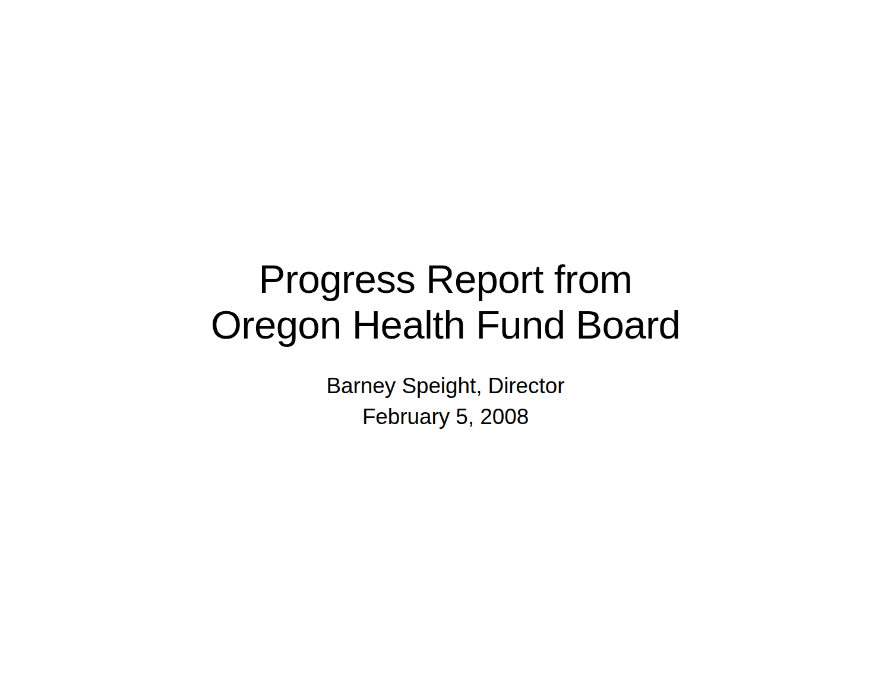Progress Report from
Oregon Health Fund Board
Barney Speight, Director
February 5, 2008